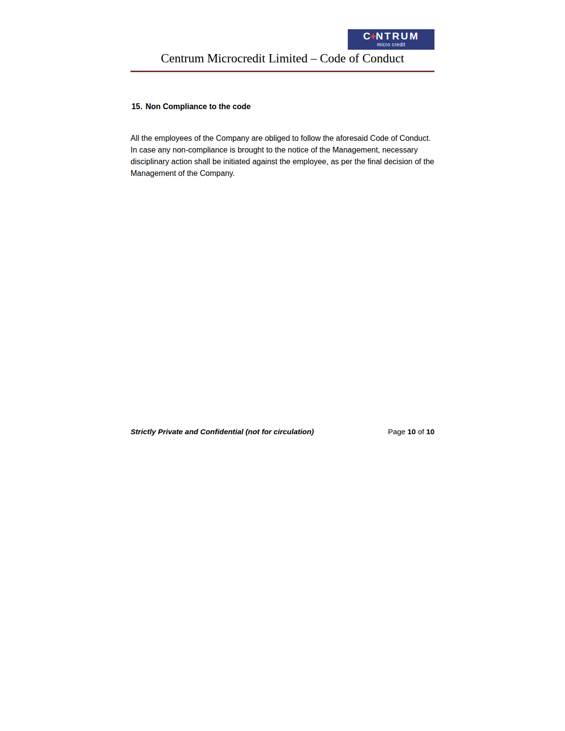C✦NTRUM
micro credit
Centrum Microcredit Limited – Code of Conduct
15. Non Compliance to the code
All the employees of the Company are obliged to follow the aforesaid Code of Conduct. In case any non-compliance is brought to the notice of the Management, necessary disciplinary action shall be initiated against the employee, as per the final decision of the Management of the Company.
Strictly Private and Confidential (not for circulation)
Page 10 of 10